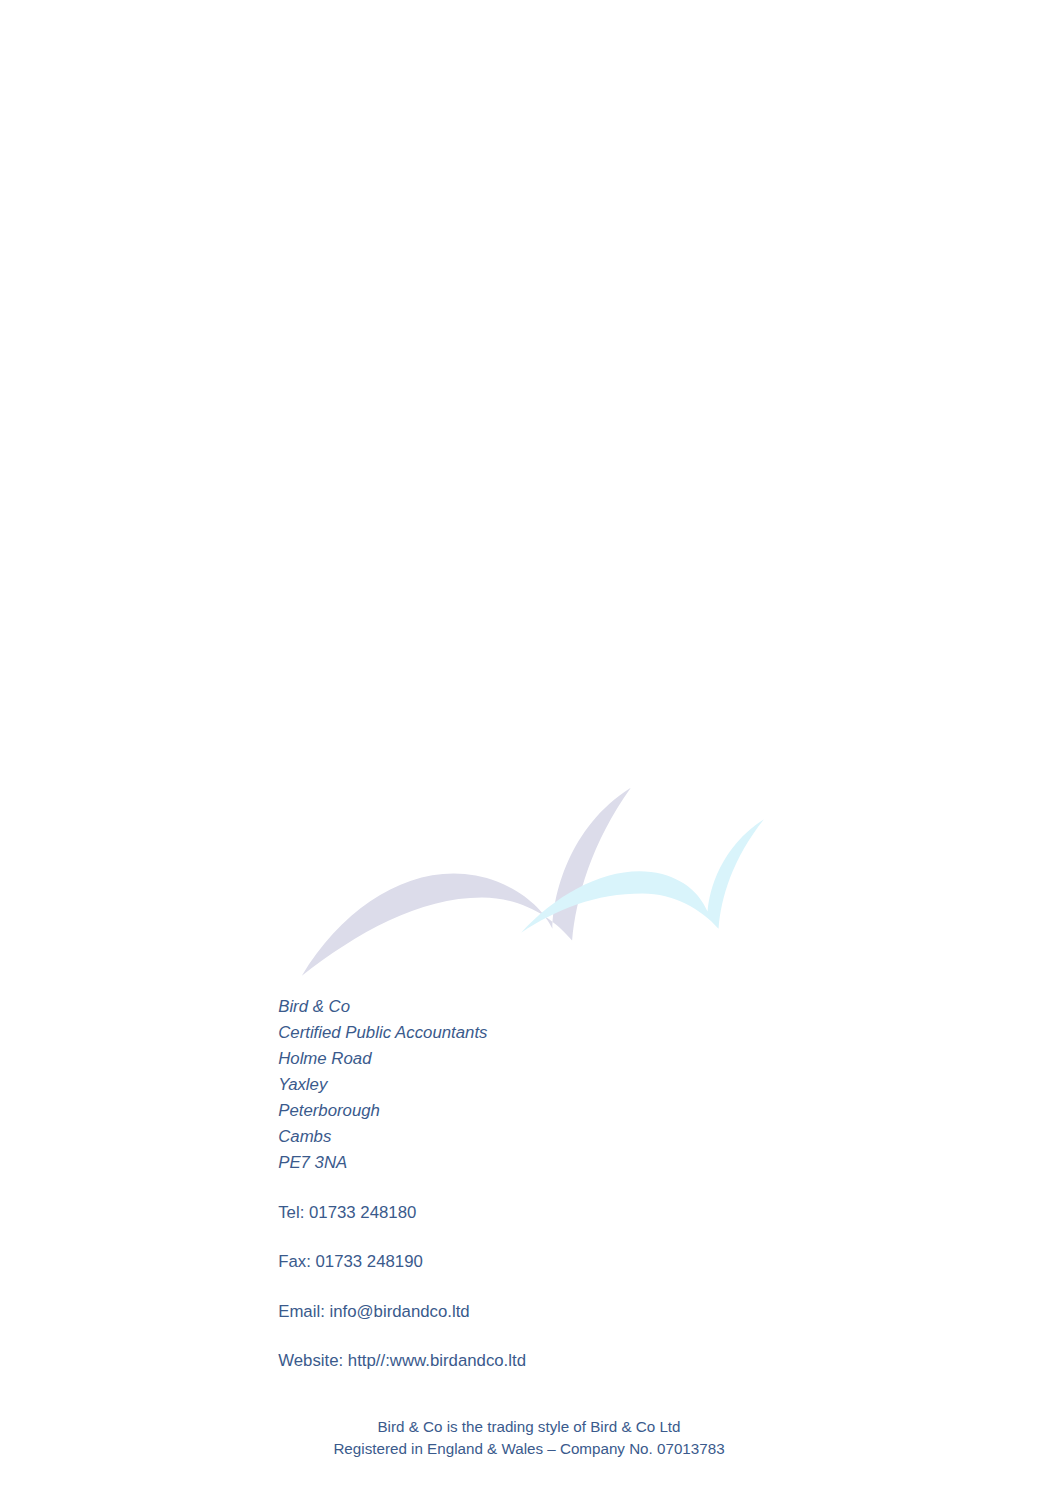Bird & Co
Certified Public Accountants
Holme Road
Yaxley
Peterborough
Cambs
PE7 3NA
Tel: 01733 248180
Fax: 01733 248190
Email: info@birdandco.ltd
Website: http//:www.birdandco.ltd
Bird & Co is the trading style of Bird & Co Ltd
Registered in England & Wales – Company No. 07013783